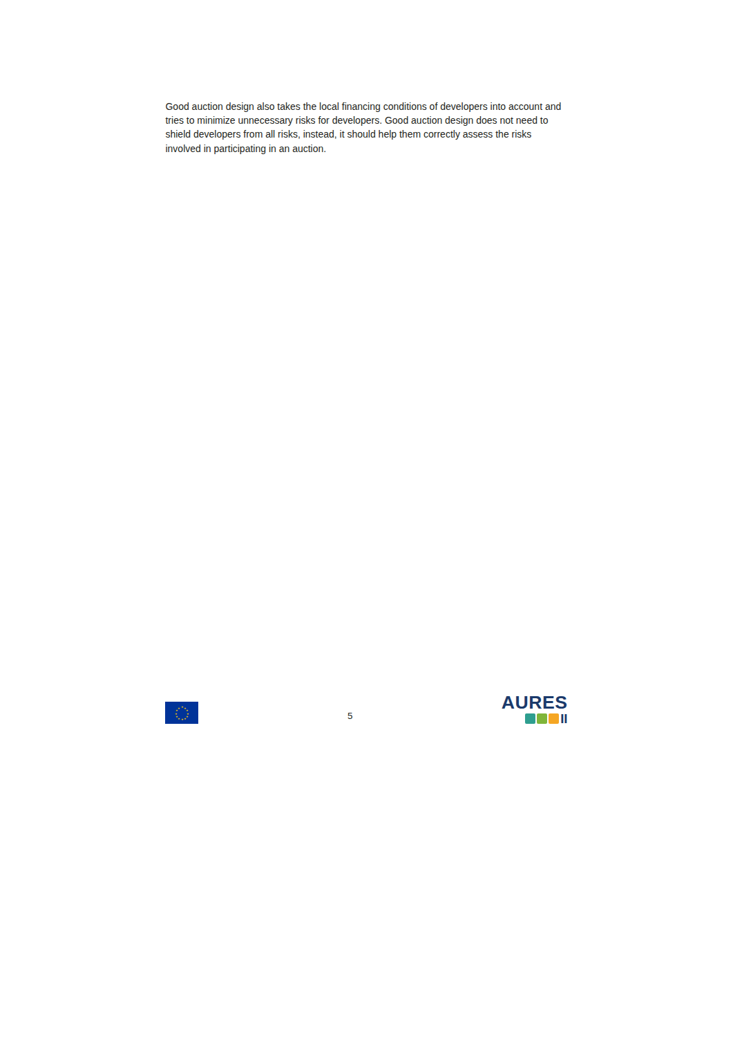Good auction design also takes the local financing conditions of developers into account and tries to minimize unnecessary risks for developers. Good auction design does not need to shield developers from all risks, instead, it should help them correctly assess the risks involved in participating in an auction.
★ ★ ★ ★ ★ ★ ★ ★ ★ ★ ★ ★
5
AURES
II